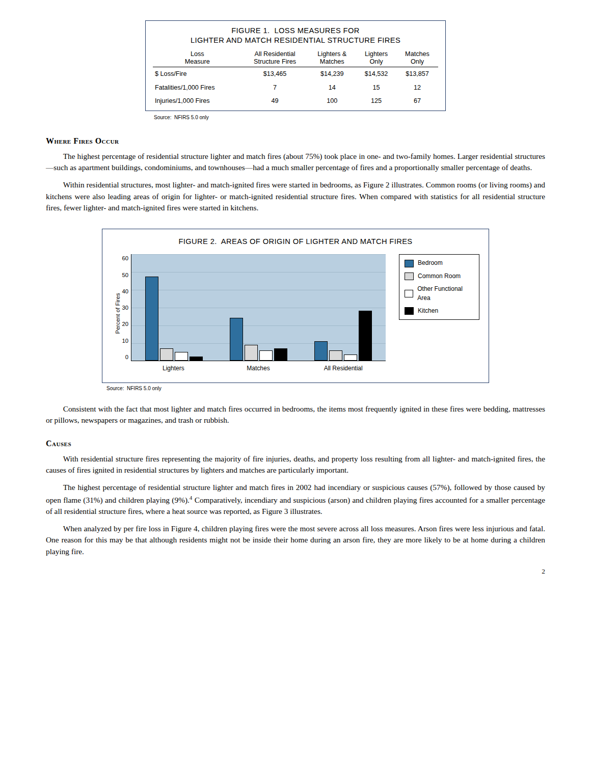FIGURE 1. LOSS MEASURES FOR
LIGHTER AND MATCH RESIDENTIAL STRUCTURE FIRES
| Loss Measure | All Residential Structure Fires | Lighters & Matches | Lighters Only | Matches Only |
| --- | --- | --- | --- | --- |
| $ Loss/Fire | $13,465 | $14,239 | $14,532 | $13,857 |
| Fatalities/1,000 Fires | 7 | 14 | 15 | 12 |
| Injuries/1,000 Fires | 49 | 100 | 125 | 67 |
Source: NFIRS 5.0 only
Where Fires Occur
The highest percentage of residential structure lighter and match fires (about 75%) took place in one- and two-family homes. Larger residential structures—such as apartment buildings, condominiums, and townhouses—had a much smaller percentage of fires and a proportionally smaller percentage of deaths.
Within residential structures, most lighter- and match-ignited fires were started in bedrooms, as Figure 2 illustrates. Common rooms (or living rooms) and kitchens were also leading areas of origin for lighter- or match-ignited residential structure fires. When compared with statistics for all residential structure fires, fewer lighter- and match-ignited fires were started in kitchens.
FIGURE 2. AREAS OF ORIGIN OF LIGHTER AND MATCH FIRES
Percent of Fires
60 50 40 30 20 10 0
Lighters Matches All Residential
Bedroom
Common Room
Other Functional Area
Kitchen
Source: NFIRS 5.0 only
Consistent with the fact that most lighter and match fires occurred in bedrooms, the items most frequently ignited in these fires were bedding, mattresses or pillows, newspapers or magazines, and trash or rubbish.
Causes
With residential structure fires representing the majority of fire injuries, deaths, and property loss resulting from all lighter- and match-ignited fires, the causes of fires ignited in residential structures by lighters and matches are particularly important.
The highest percentage of residential structure lighter and match fires in 2002 had incendiary or suspicious causes (57%), followed by those caused by open flame (31%) and children playing (9%).4 Comparatively, incendiary and suspicious (arson) and children playing fires accounted for a smaller percentage of all residential structure fires, where a heat source was reported, as Figure 3 illustrates.
When analyzed by per fire loss in Figure 4, children playing fires were the most severe across all loss measures. Arson fires were less injurious and fatal. One reason for this may be that although residents might not be inside their home during an arson fire, they are more likely to be at home during a children playing fire.
2